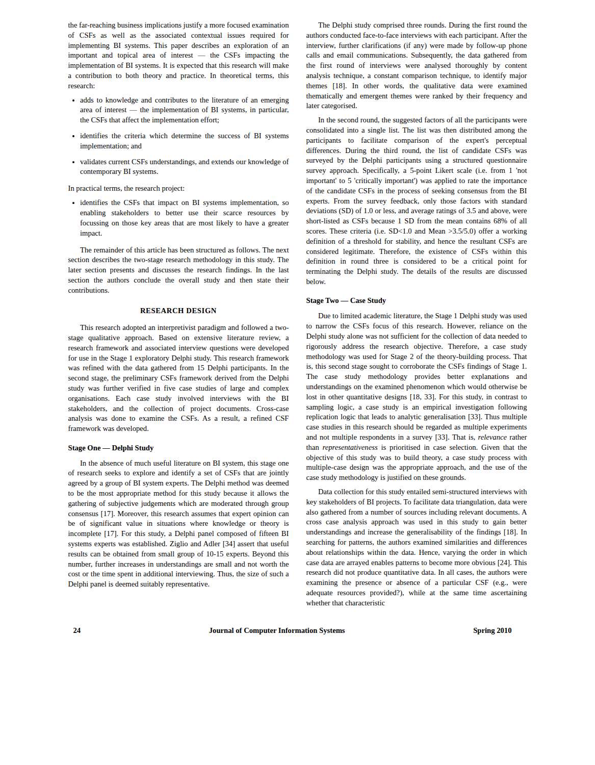the far-reaching business implications justify a more focused examination of CSFs as well as the associated contextual issues required for implementing BI systems. This paper describes an exploration of an important and topical area of interest — the CSFs impacting the implementation of BI systems. It is expected that this research will make a contribution to both theory and practice. In theoretical terms, this research:
adds to knowledge and contributes to the literature of an emerging area of interest — the implementation of BI systems, in particular, the CSFs that affect the implementation effort;
identifies the criteria which determine the success of BI systems implementation; and
validates current CSFs understandings, and extends our knowledge of contemporary BI systems.
In practical terms, the research project:
identifies the CSFs that impact on BI systems implementation, so enabling stakeholders to better use their scarce resources by focussing on those key areas that are most likely to have a greater impact.
The remainder of this article has been structured as follows. The next section describes the two-stage research methodology in this study. The later section presents and discusses the research findings. In the last section the authors conclude the overall study and then state their contributions.
Research Design
This research adopted an interpretivist paradigm and followed a two-stage qualitative approach. Based on extensive literature review, a research framework and associated interview questions were developed for use in the Stage 1 exploratory Delphi study. This research framework was refined with the data gathered from 15 Delphi participants. In the second stage, the preliminary CSFs framework derived from the Delphi study was further verified in five case studies of large and complex organisations. Each case study involved interviews with the BI stakeholders, and the collection of project documents. Cross-case analysis was done to examine the CSFs. As a result, a refined CSF framework was developed.
Stage One — Delphi Study
In the absence of much useful literature on BI system, this stage one of research seeks to explore and identify a set of CSFs that are jointly agreed by a group of BI system experts. The Delphi method was deemed to be the most appropriate method for this study because it allows the gathering of subjective judgements which are moderated through group consensus [17]. Moreover, this research assumes that expert opinion can be of significant value in situations where knowledge or theory is incomplete [17]. For this study, a Delphi panel composed of fifteen BI systems experts was established. Ziglio and Adler [34] assert that useful results can be obtained from small group of 10-15 experts. Beyond this number, further increases in understandings are small and not worth the cost or the time spent in additional interviewing. Thus, the size of such a Delphi panel is deemed suitably representative.
The Delphi study comprised three rounds. During the first round the authors conducted face-to-face interviews with each participant. After the interview, further clarifications (if any) were made by follow-up phone calls and email communications. Subsequently, the data gathered from the first round of interviews were analysed thoroughly by content analysis technique, a constant comparison technique, to identify major themes [18]. In other words, the qualitative data were examined thematically and emergent themes were ranked by their frequency and later categorised.
In the second round, the suggested factors of all the participants were consolidated into a single list. The list was then distributed among the participants to facilitate comparison of the expert's perceptual differences. During the third round, the list of candidate CSFs was surveyed by the Delphi participants using a structured questionnaire survey approach. Specifically, a 5-point Likert scale (i.e. from 1 'not important' to 5 'critically important') was applied to rate the importance of the candidate CSFs in the process of seeking consensus from the BI experts. From the survey feedback, only those factors with standard deviations (SD) of 1.0 or less, and average ratings of 3.5 and above, were short-listed as CSFs because 1 SD from the mean contains 68% of all scores. These criteria (i.e. SD<1.0 and Mean >3.5/5.0) offer a working definition of a threshold for stability, and hence the resultant CSFs are considered legitimate. Therefore, the existence of CSFs within this definition in round three is considered to be a critical point for terminating the Delphi study. The details of the results are discussed below.
Stage Two — Case Study
Due to limited academic literature, the Stage 1 Delphi study was used to narrow the CSFs focus of this research. However, reliance on the Delphi study alone was not sufficient for the collection of data needed to rigorously address the research objective. Therefore, a case study methodology was used for Stage 2 of the theory-building process. That is, this second stage sought to corroborate the CSFs findings of Stage 1. The case study methodology provides better explanations and understandings on the examined phenomenon which would otherwise be lost in other quantitative designs [18, 33]. For this study, in contrast to sampling logic, a case study is an empirical investigation following replication logic that leads to analytic generalisation [33]. Thus multiple case studies in this research should be regarded as multiple experiments and not multiple respondents in a survey [33]. That is, relevance rather than representativeness is prioritised in case selection. Given that the objective of this study was to build theory, a case study process with multiple-case design was the appropriate approach, and the use of the case study methodology is justified on these grounds.
Data collection for this study entailed semi-structured interviews with key stakeholders of BI projects. To facilitate data triangulation, data were also gathered from a number of sources including relevant documents. A cross case analysis approach was used in this study to gain better understandings and increase the generalisability of the findings [18]. In searching for patterns, the authors examined similarities and differences about relationships within the data. Hence, varying the order in which case data are arrayed enables patterns to become more obvious [24]. This research did not produce quantitative data. In all cases, the authors were examining the presence or absence of a particular CSF (e.g., were adequate resources provided?), while at the same time ascertaining whether that characteristic
24 Journal of Computer Information Systems Spring 2010